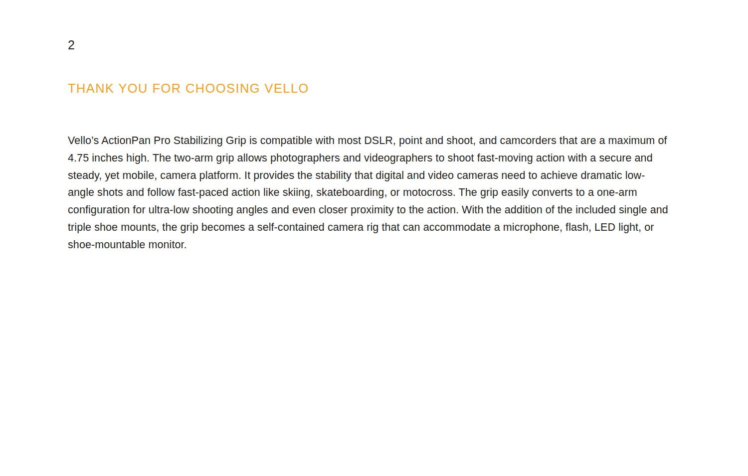2
Thank you for choosing Vello
Vello’s ActionPan Pro Stabilizing Grip is compatible with most DSLR, point and shoot, and camcorders that are a maximum of 4.75 inches high. The two-arm grip allows photographers and videographers to shoot fast-moving action with a secure and steady, yet mobile, camera platform. It provides the stability that digital and video cameras need to achieve dramatic low-angle shots and follow fast-paced action like skiing, skateboarding, or motocross. The grip easily converts to a one-arm configuration for ultra-low shooting angles and even closer proximity to the action. With the addition of the included single and triple shoe mounts, the grip becomes a self-contained camera rig that can accommodate a microphone, flash, LED light, or shoe-mountable monitor.